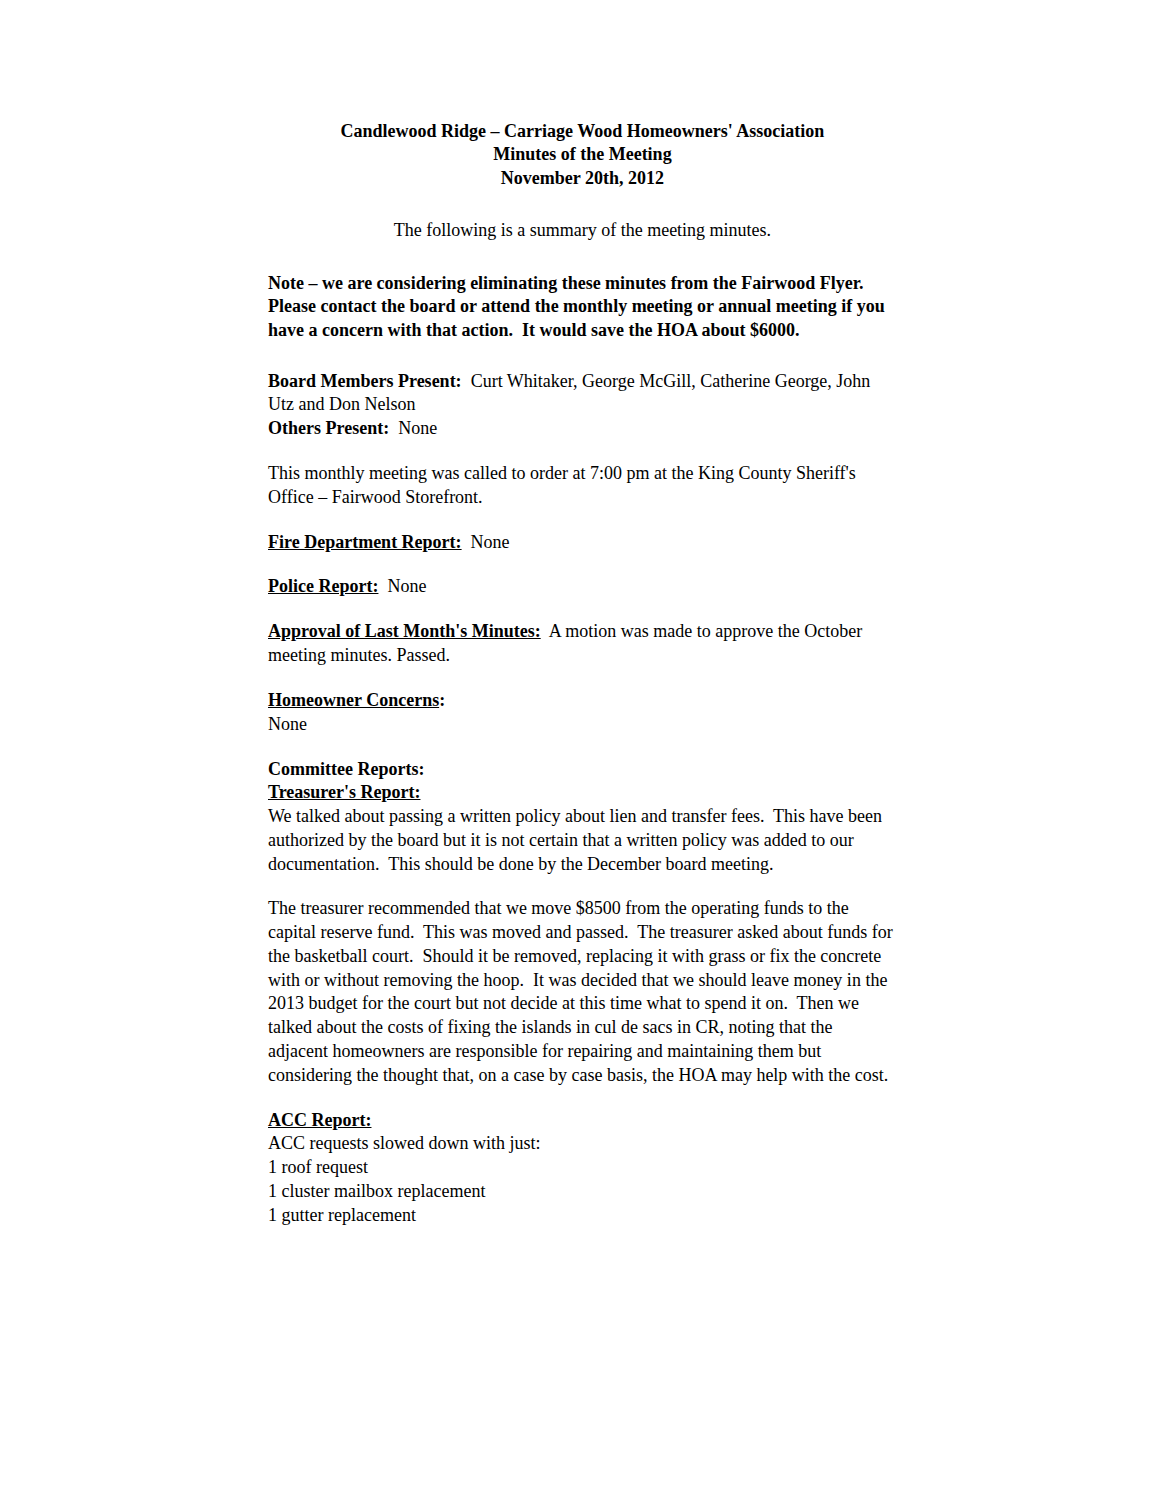Candlewood Ridge – Carriage Wood Homeowners' Association Minutes of the Meeting November 20th, 2012
The following is a summary of the meeting minutes.
Note – we are considering eliminating these minutes from the Fairwood Flyer. Please contact the board or attend the monthly meeting or annual meeting if you have a concern with that action. It would save the HOA about $6000.
Board Members Present: Curt Whitaker, George McGill, Catherine George, John Utz and Don Nelson
Others Present: None
This monthly meeting was called to order at 7:00 pm at the King County Sheriff's Office – Fairwood Storefront.
Fire Department Report: None
Police Report: None
Approval of Last Month's Minutes: A motion was made to approve the October meeting minutes. Passed.
Homeowner Concerns:
None
Committee Reports:
Treasurer's Report:
We talked about passing a written policy about lien and transfer fees. This have been authorized by the board but it is not certain that a written policy was added to our documentation. This should be done by the December board meeting.
The treasurer recommended that we move $8500 from the operating funds to the capital reserve fund. This was moved and passed. The treasurer asked about funds for the basketball court. Should it be removed, replacing it with grass or fix the concrete with or without removing the hoop. It was decided that we should leave money in the 2013 budget for the court but not decide at this time what to spend it on. Then we talked about the costs of fixing the islands in cul de sacs in CR, noting that the adjacent homeowners are responsible for repairing and maintaining them but considering the thought that, on a case by case basis, the HOA may help with the cost.
ACC Report:
ACC requests slowed down with just:
1 roof request
1 cluster mailbox replacement
1 gutter replacement